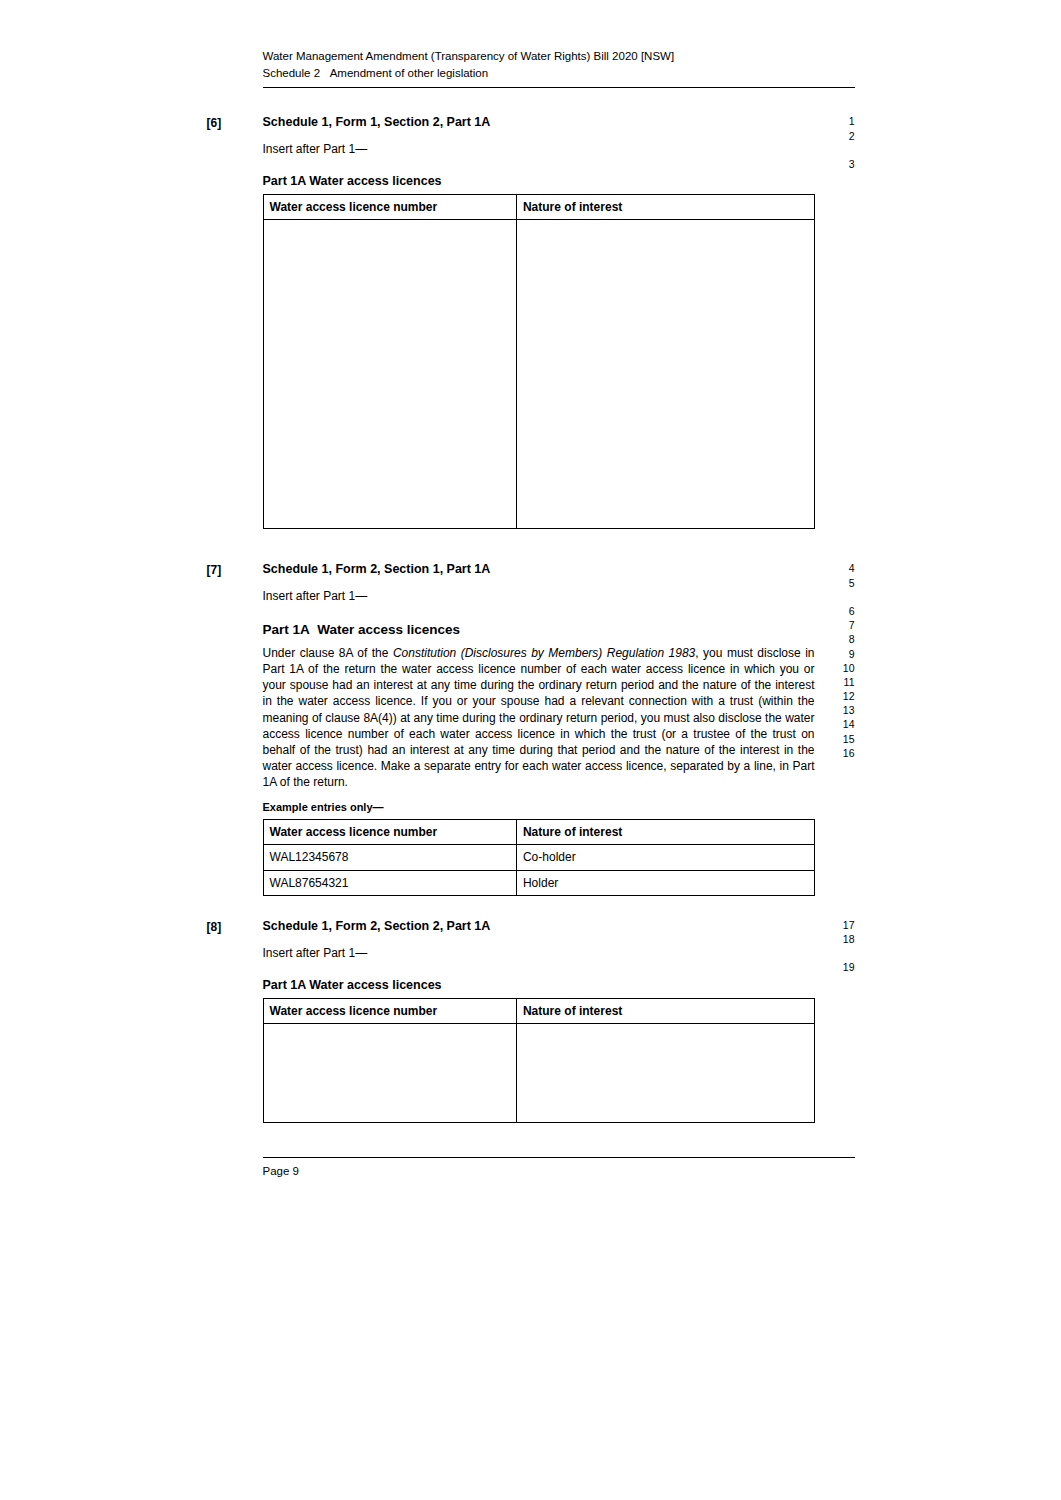Water Management Amendment (Transparency of Water Rights) Bill 2020 [NSW] Schedule 2 Amendment of other legislation
[6]
Schedule 1, Form 1, Section 2, Part 1A
Insert after Part 1—
Part 1A Water access licences
| Water access licence number | Nature of interest |
| --- | --- |
1
2
3
[7]
Schedule 1, Form 2, Section 1, Part 1A
Insert after Part 1—
Part 1A Water access licences
Under clause 8A of the Constitution (Disclosures by Members) Regulation 1983, you must disclose in Part 1A of the return the water access licence number of each water access licence in which you or your spouse had an interest at any time during the ordinary return period and the nature of the interest in the water access licence. If you or your spouse had a relevant connection with a trust (within the meaning of clause 8A(4)) at any time during the ordinary return period, you must also disclose the water access licence number of each water access licence in which the trust (or a trustee of the trust on behalf of the trust) had an interest at any time during that period and the nature of the interest in the water access licence. Make a separate entry for each water access licence, separated by a line, in Part 1A of the return.
Example entries only—
| Water access licence number | Nature of interest |
| --- | --- |
| WAL12345678 | Co-holder |
| WAL87654321 | Holder |
4
5
6
7
8
9
10
11
12
13
14
15
16
[8]
Schedule 1, Form 2, Section 2, Part 1A
Insert after Part 1—
Part 1A Water access licences
| Water access licence number | Nature of interest |
| --- | --- |
17
18
19
Page 9